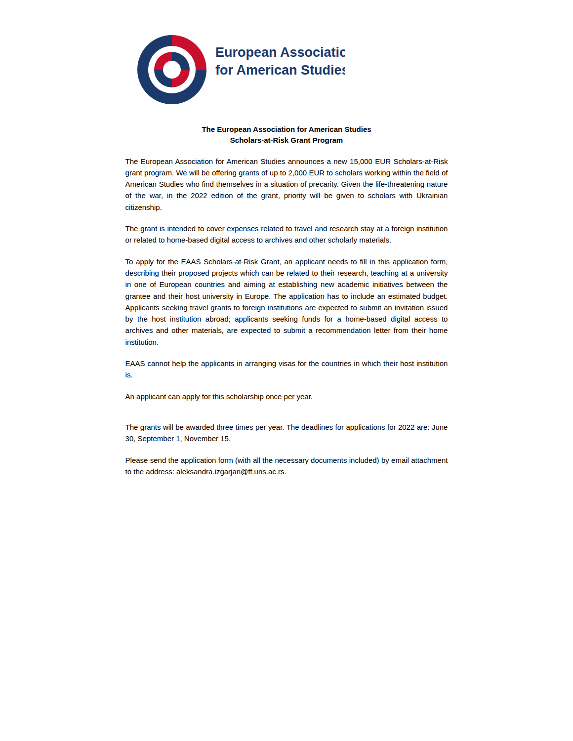European Association for American Studies
The European Association for American Studies
Scholars-at-Risk Grant Program
The European Association for American Studies announces a new 15,000 EUR Scholars-at-Risk grant program. We will be offering grants of up to 2,000 EUR to scholars working within the field of American Studies who find themselves in a situation of precarity. Given the life-threatening nature of the war, in the 2022 edition of the grant, priority will be given to scholars with Ukrainian citizenship.
The grant is intended to cover expenses related to travel and research stay at a foreign institution or related to home-based digital access to archives and other scholarly materials.
To apply for the EAAS Scholars-at-Risk Grant, an applicant needs to fill in this application form, describing their proposed projects which can be related to their research, teaching at a university in one of European countries and aiming at establishing new academic initiatives between the grantee and their host university in Europe. The application has to include an estimated budget. Applicants seeking travel grants to foreign institutions are expected to submit an invitation issued by the host institution abroad; applicants seeking funds for a home-based digital access to archives and other materials, are expected to submit a recommendation letter from their home institution.
EAAS cannot help the applicants in arranging visas for the countries in which their host institution is.
An applicant can apply for this scholarship once per year.
The grants will be awarded three times per year. The deadlines for applications for 2022 are: June 30, September 1, November 15.
Please send the application form (with all the necessary documents included) by email attachment to the address: aleksandra.izgarjan@ff.uns.ac.rs.